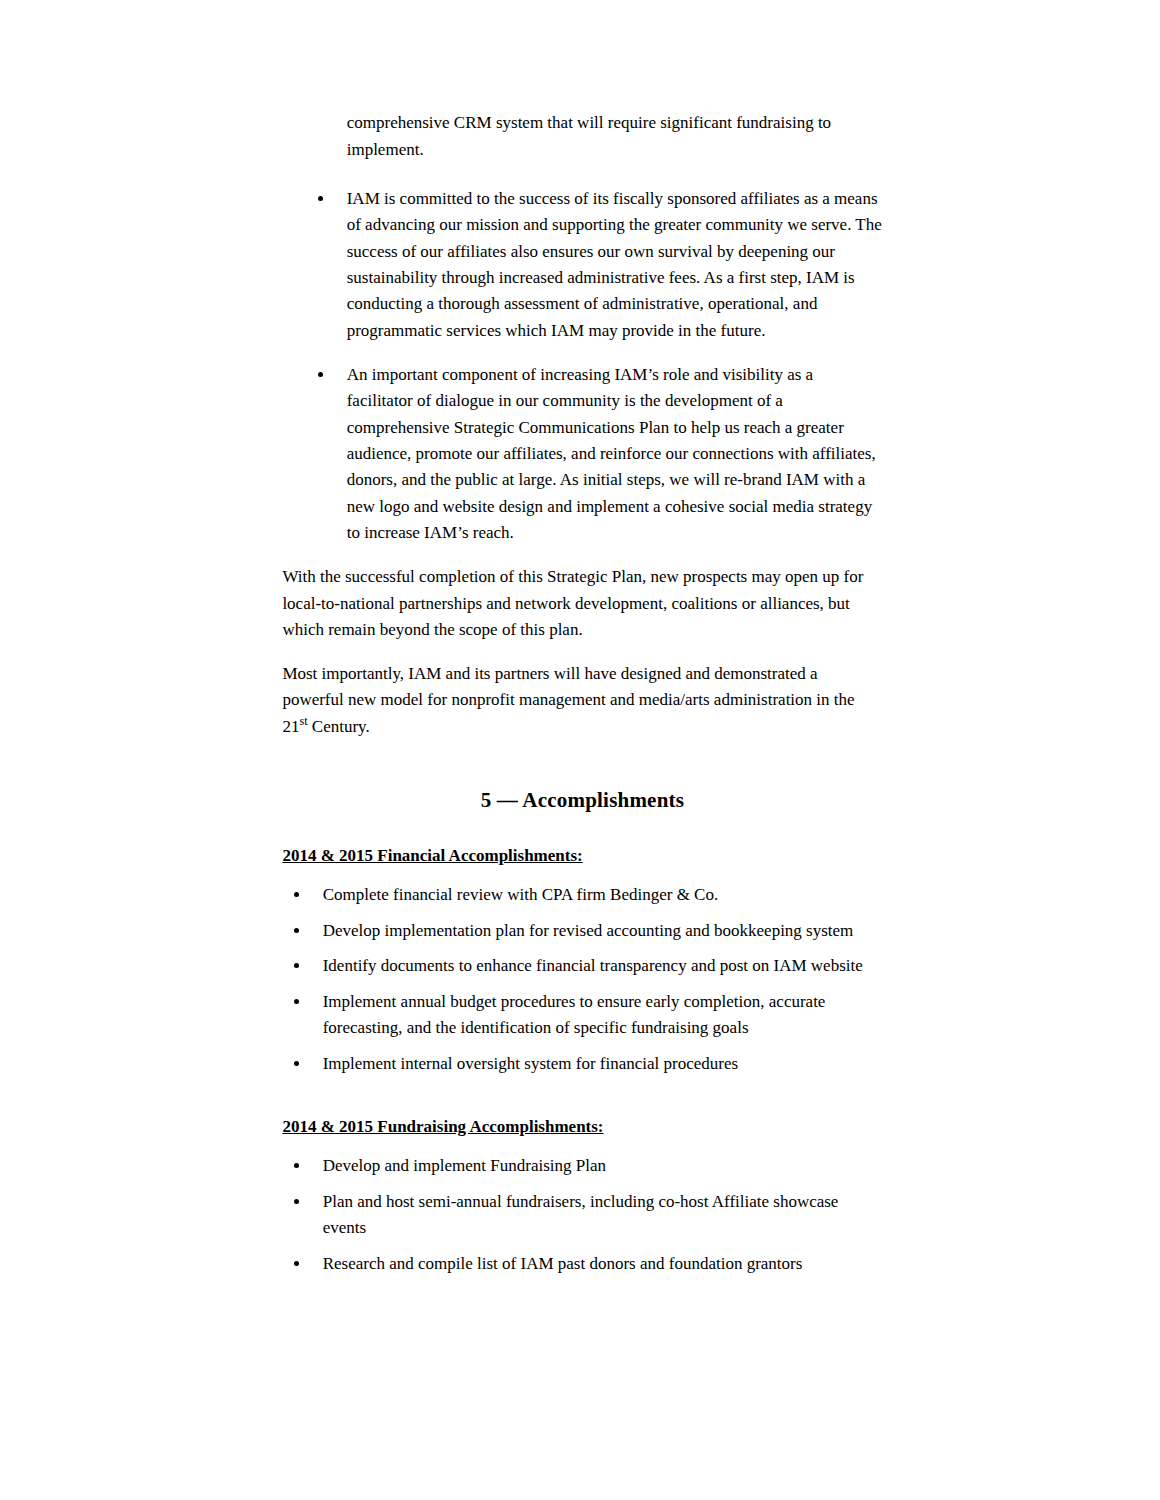comprehensive CRM system that will require significant fundraising to implement.
IAM is committed to the success of its fiscally sponsored affiliates as a means of advancing our mission and supporting the greater community we serve. The success of our affiliates also ensures our own survival by deepening our sustainability through increased administrative fees. As a first step, IAM is conducting a thorough assessment of administrative, operational, and programmatic services which IAM may provide in the future.
An important component of increasing IAM’s role and visibility as a facilitator of dialogue in our community is the development of a comprehensive Strategic Communications Plan to help us reach a greater audience, promote our affiliates, and reinforce our connections with affiliates, donors, and the public at large. As initial steps, we will re-brand IAM with a new logo and website design and implement a cohesive social media strategy to increase IAM’s reach.
With the successful completion of this Strategic Plan, new prospects may open up for local-to-national partnerships and network development, coalitions or alliances, but which remain beyond the scope of this plan.
Most importantly, IAM and its partners will have designed and demonstrated a powerful new model for nonprofit management and media/arts administration in the 21st Century.
5 — Accomplishments
2014 & 2015 Financial Accomplishments:
Complete financial review with CPA firm Bedinger & Co.
Develop implementation plan for revised accounting and bookkeeping system
Identify documents to enhance financial transparency and post on IAM website
Implement annual budget procedures to ensure early completion, accurate forecasting, and the identification of specific fundraising goals
Implement internal oversight system for financial procedures
2014 & 2015 Fundraising Accomplishments:
Develop and implement Fundraising Plan
Plan and host semi-annual fundraisers, including co-host Affiliate showcase events
Research and compile list of IAM past donors and foundation grantors